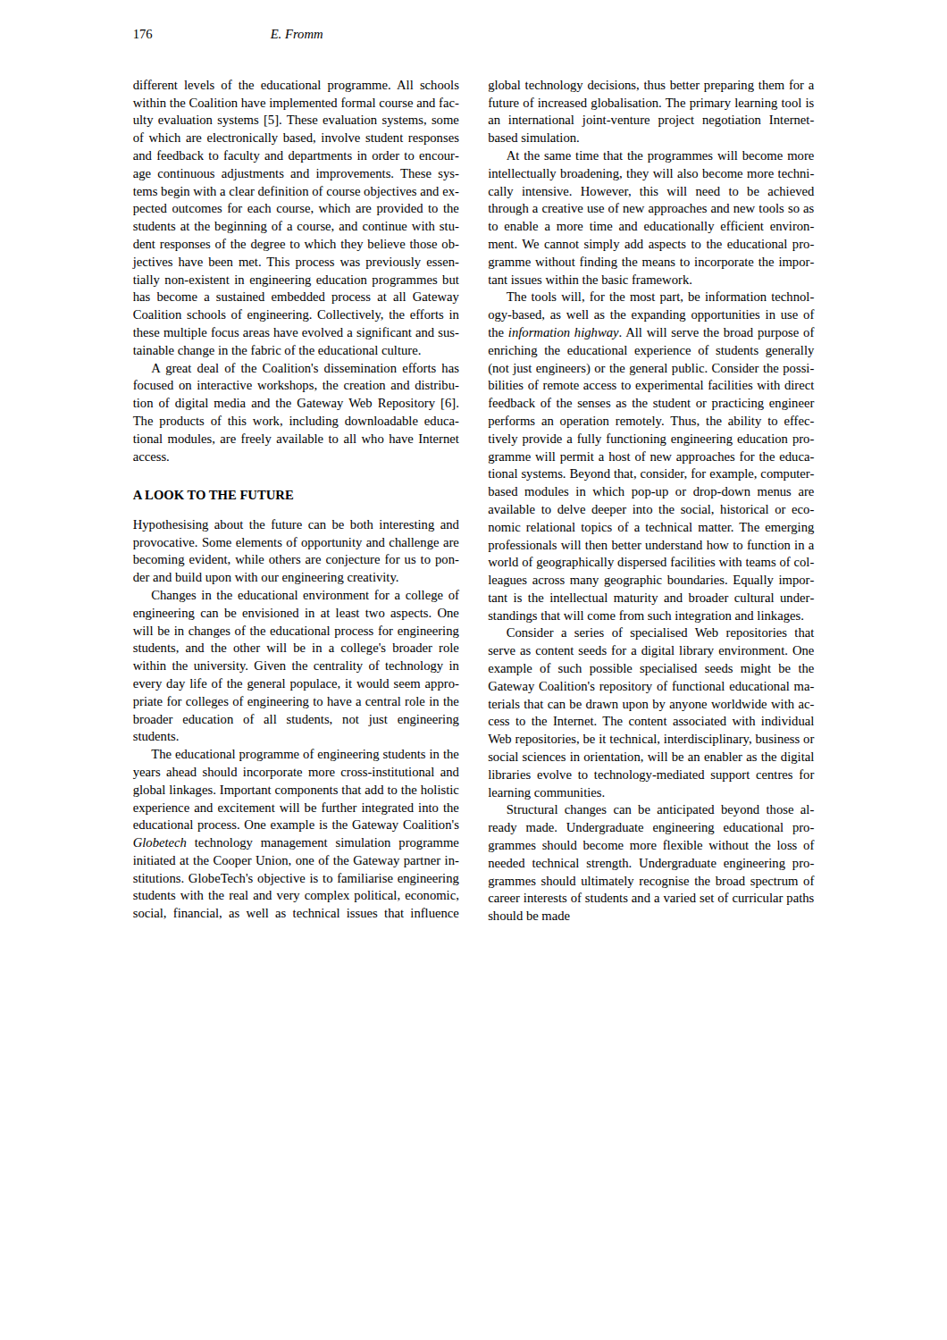176 E. Fromm
different levels of the educational programme. All schools within the Coalition have implemented formal course and faculty evaluation systems [5]. These evaluation systems, some of which are electronically based, involve student responses and feedback to faculty and departments in order to encourage continuous adjustments and improvements. These systems begin with a clear definition of course objectives and expected outcomes for each course, which are provided to the students at the beginning of a course, and continue with student responses of the degree to which they believe those objectives have been met. This process was previously essentially non-existent in engineering education programmes but has become a sustained embedded process at all Gateway Coalition schools of engineering. Collectively, the efforts in these multiple focus areas have evolved a significant and sustainable change in the fabric of the educational culture.
A great deal of the Coalition's dissemination efforts has focused on interactive workshops, the creation and distribution of digital media and the Gateway Web Repository [6]. The products of this work, including downloadable educational modules, are freely available to all who have Internet access.
A Look to the Future
Hypothesising about the future can be both interesting and provocative. Some elements of opportunity and challenge are becoming evident, while others are conjecture for us to ponder and build upon with our engineering creativity.
Changes in the educational environment for a college of engineering can be envisioned in at least two aspects. One will be in changes of the educational process for engineering students, and the other will be in a college's broader role within the university. Given the centrality of technology in every day life of the general populace, it would seem appropriate for colleges of engineering to have a central role in the broader education of all students, not just engineering students.
The educational programme of engineering students in the years ahead should incorporate more cross-institutional and global linkages. Important components that add to the holistic experience and excitement will be further integrated into the educational process. One example is the Gateway Coalition's Globetech technology management simulation programme initiated at the Cooper Union, one of the Gateway partner institutions. GlobeTech's objective is to familiarise engineering students with the real and very complex political, economic, social, financial, as well as technical issues that influence global technology decisions, thus better preparing them for a future of increased globalisation. The primary learning tool is an international joint-venture project negotiation Internet-based simulation.
At the same time that the programmes will become more intellectually broadening, they will also become more technically intensive. However, this will need to be achieved through a creative use of new approaches and new tools so as to enable a more time and educationally efficient environment. We cannot simply add aspects to the educational programme without finding the means to incorporate the important issues within the basic framework.
The tools will, for the most part, be information technology-based, as well as the expanding opportunities in use of the information highway. All will serve the broad purpose of enriching the educational experience of students generally (not just engineers) or the general public. Consider the possibilities of remote access to experimental facilities with direct feedback of the senses as the student or practicing engineer performs an operation remotely. Thus, the ability to effectively provide a fully functioning engineering education programme will permit a host of new approaches for the educational systems. Beyond that, consider, for example, computer-based modules in which pop-up or drop-down menus are available to delve deeper into the social, historical or economic relational topics of a technical matter. The emerging professionals will then better understand how to function in a world of geographically dispersed facilities with teams of colleagues across many geographic boundaries. Equally important is the intellectual maturity and broader cultural understandings that will come from such integration and linkages.
Consider a series of specialised Web repositories that serve as content seeds for a digital library environment. One example of such possible specialised seeds might be the Gateway Coalition's repository of functional educational materials that can be drawn upon by anyone worldwide with access to the Internet. The content associated with individual Web repositories, be it technical, interdisciplinary, business or social sciences in orientation, will be an enabler as the digital libraries evolve to technology-mediated support centres for learning communities.
Structural changes can be anticipated beyond those already made. Undergraduate engineering educational programmes should become more flexible without the loss of needed technical strength. Undergraduate engineering programmes should ultimately recognise the broad spectrum of career interests of students and a varied set of curricular paths should be made